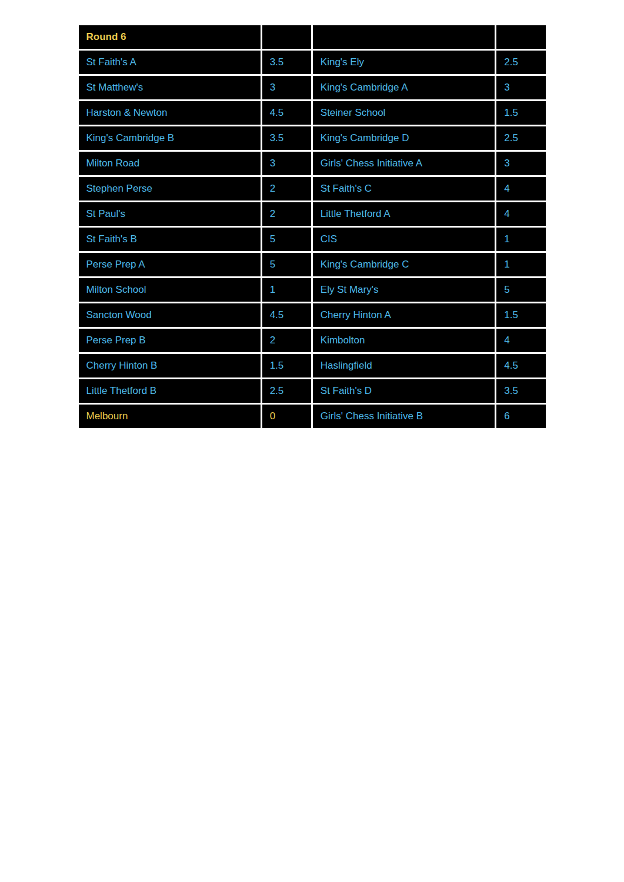| Round 6 | | | |
| St Faith's A | 3.5 | King's Ely | 2.5 |
| St Matthew's | 3 | King's Cambridge A | 3 |
| Harston & Newton | 4.5 | Steiner School | 1.5 |
| King's Cambridge B | 3.5 | King's Cambridge D | 2.5 |
| Milton Road | 3 | Girls' Chess Initiative A | 3 |
| Stephen Perse | 2 | St Faith's C | 4 |
| St Paul's | 2 | Little Thetford A | 4 |
| St Faith's B | 5 | CIS | 1 |
| Perse Prep A | 5 | King's Cambridge C | 1 |
| Milton School | 1 | Ely St Mary's | 5 |
| Sancton Wood | 4.5 | Cherry Hinton A | 1.5 |
| Perse Prep B | 2 | Kimbolton | 4 |
| Cherry Hinton B | 1.5 | Haslingfield | 4.5 |
| Little Thetford B | 2.5 | St Faith's D | 3.5 |
| Melbourn | 0 | Girls' Chess Initiative B | 6 |